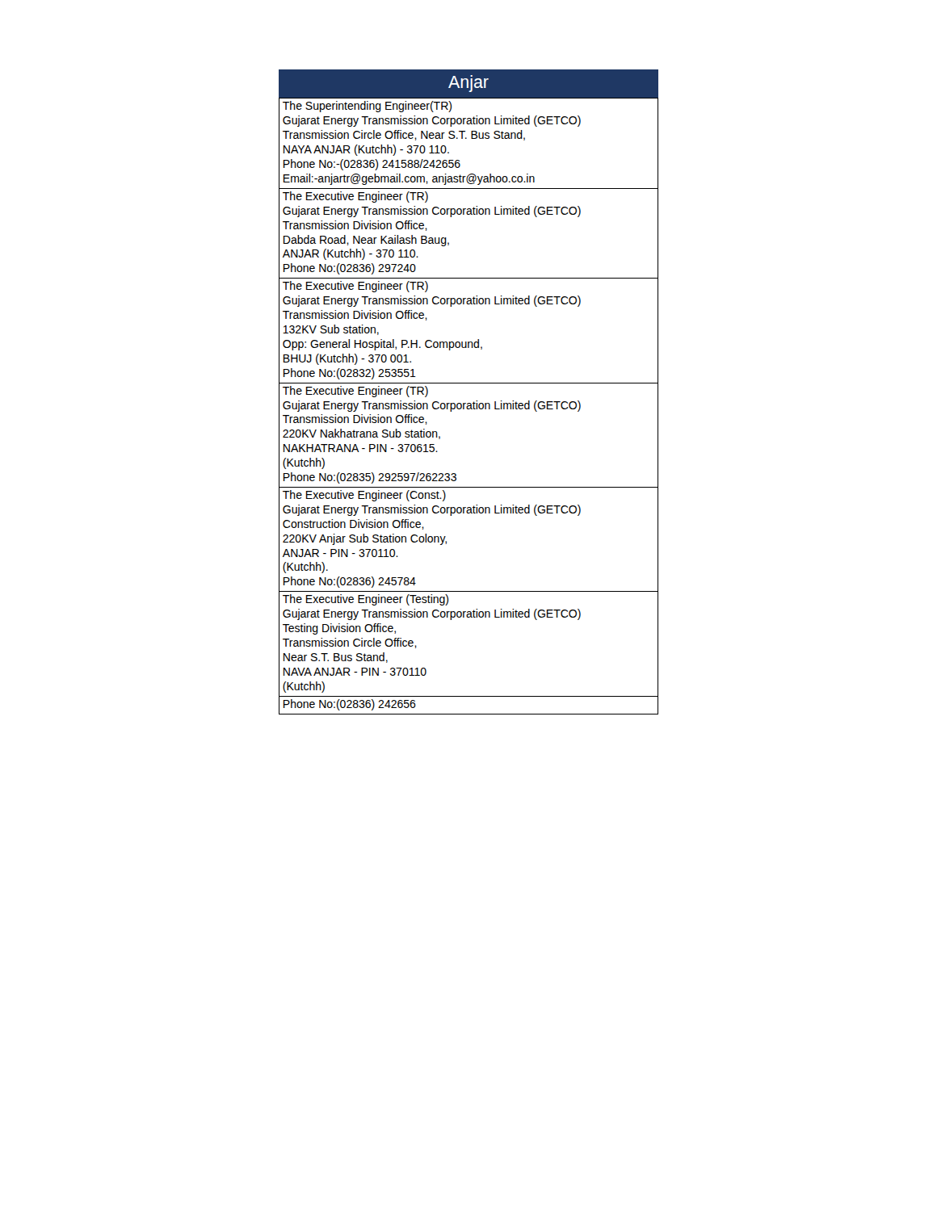Anjar
| The Superintending Engineer(TR) Gujarat Energy Transmission Corporation Limited (GETCO) Transmission Circle Office, Near S.T. Bus Stand, NAYA ANJAR (Kutchh) - 370 110. Phone No:-(02836) 241588/242656 Email:-anjartr@gebmail.com, anjastr@yahoo.co.in |
| The Executive Engineer (TR) Gujarat Energy Transmission Corporation Limited (GETCO) Transmission Division Office, Dabda Road, Near Kailash Baug, ANJAR (Kutchh) - 370 110. Phone No:(02836) 297240 |
| The Executive Engineer (TR) Gujarat Energy Transmission Corporation Limited (GETCO) Transmission Division Office, 132KV Sub station, Opp: General Hospital, P.H. Compound, BHUJ (Kutchh) - 370 001. Phone No:(02832) 253551 |
| The Executive Engineer (TR) Gujarat Energy Transmission Corporation Limited (GETCO) Transmission Division Office, 220KV Nakhatrana Sub station, NAKHATRANA - PIN - 370615. (Kutchh) Phone No:(02835) 292597/262233 |
| The Executive Engineer (Const.) Gujarat Energy Transmission Corporation Limited (GETCO) Construction Division Office, 220KV Anjar Sub Station Colony, ANJAR - PIN - 370110. (Kutchh). Phone No:(02836) 245784 |
| The Executive Engineer (Testing) Gujarat Energy Transmission Corporation Limited (GETCO) Testing Division Office, Transmission Circle Office, Near S.T. Bus Stand, NAVA ANJAR - PIN - 370110 (Kutchh) |
| Phone No:(02836) 242656 |